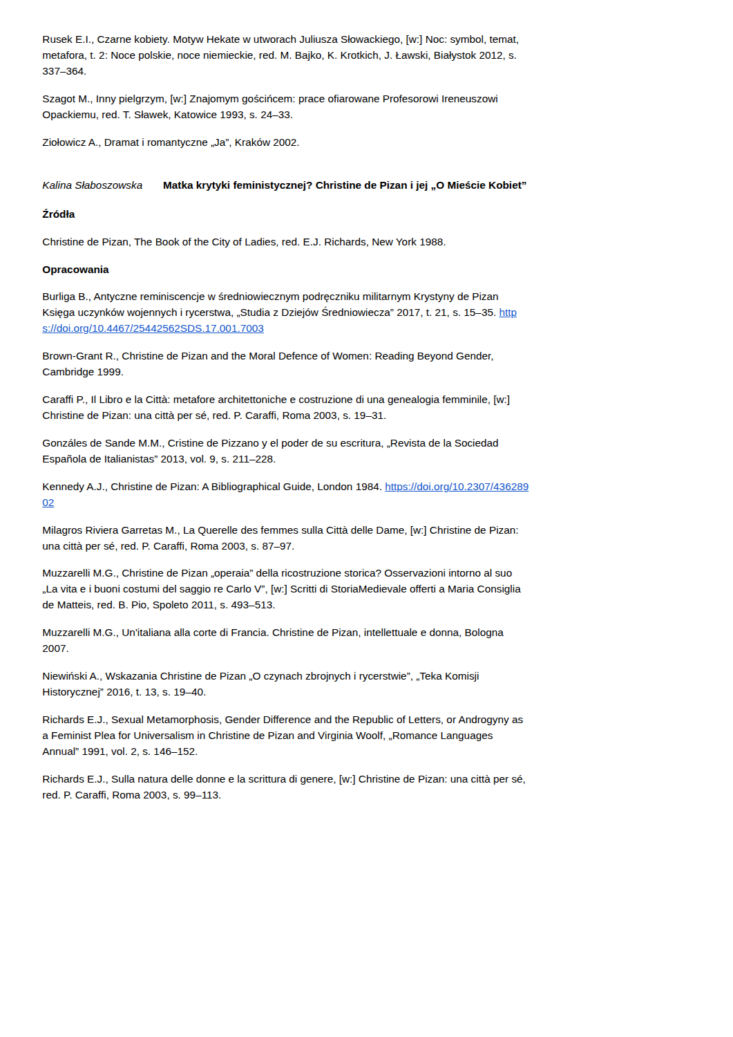Rusek E.I., Czarne kobiety. Motyw Hekate w utworach Juliusza Słowackiego, [w:] Noc: symbol, temat, metafora, t. 2: Noce polskie, noce niemieckie, red. M. Bajko, K. Krotkich, J. Ławski, Białystok 2012, s. 337–364.
Szagot M., Inny pielgrzym, [w:] Znajomym gościńcem: prace ofiarowane Profesorowi Ireneuszowi Opackiemu, red. T. Sławek, Katowice 1993, s. 24–33.
Ziołowicz A., Dramat i romantyczne „Ja”, Kraków 2002.
Kalina Słaboszowska Matka krytyki feministycznej? Christine de Pizan i jej „O Mieście Kobiet”
Źródła
Christine de Pizan, The Book of the City of Ladies, red. E.J. Richards, New York 1988.
Opracowania
Burliga B., Antyczne reminiscencje w średniowiecznym podręczniku militarnym Krystyny de Pizan Księga uczynków wojennych i rycerstwa, „Studia z Dziejów Średniowiecza” 2017, t. 21, s. 15–35. https://doi.org/10.4467/25442562SDS.17.001.7003
Brown-Grant R., Christine de Pizan and the Moral Defence of Women: Reading Beyond Gender, Cambridge 1999.
Caraffi P., Il Libro e la Città: metafore architettoniche e costruzione di una genealogia femminile, [w:] Christine de Pizan: una città per sé, red. P. Caraffi, Roma 2003, s. 19–31.
Gonzáles de Sande M.M., Cristine de Pizzano y el poder de su escritura, „Revista de la Sociedad Española de Italianistas” 2013, vol. 9, s. 211–228.
Kennedy A.J., Christine de Pizan: A Bibliographical Guide, London 1984. https://doi.org/10.2307/43628902
Milagros Riviera Garretas M., La Querelle des femmes sulla Città delle Dame, [w:] Christine de Pizan: una città per sé, red. P. Caraffi, Roma 2003, s. 87–97.
Muzzarelli M.G., Christine de Pizan „operaia” della ricostruzione storica? Osservazioni intorno al suo „La vita e i buoni costumi del saggio re Carlo V”, [w:] Scritti di StoriaMedievale offerti a Maria Consiglia de Matteis, red. B. Pio, Spoleto 2011, s. 493–513.
Muzzarelli M.G., Un'italiana alla corte di Francia. Christine de Pizan, intellettuale e donna, Bologna 2007.
Niewiński A., Wskazania Christine de Pizan „O czynach zbrojnych i rycerstwie”, „Teka Komisji Historycznej” 2016, t. 13, s. 19–40.
Richards E.J., Sexual Metamorphosis, Gender Difference and the Republic of Letters, or Androgyny as a Feminist Plea for Universalism in Christine de Pizan and Virginia Woolf, „Romance Languages Annual” 1991, vol. 2, s. 146–152.
Richards E.J., Sulla natura delle donne e la scrittura di genere, [w:] Christine de Pizan: una città per sé, red. P. Caraffi, Roma 2003, s. 99–113.